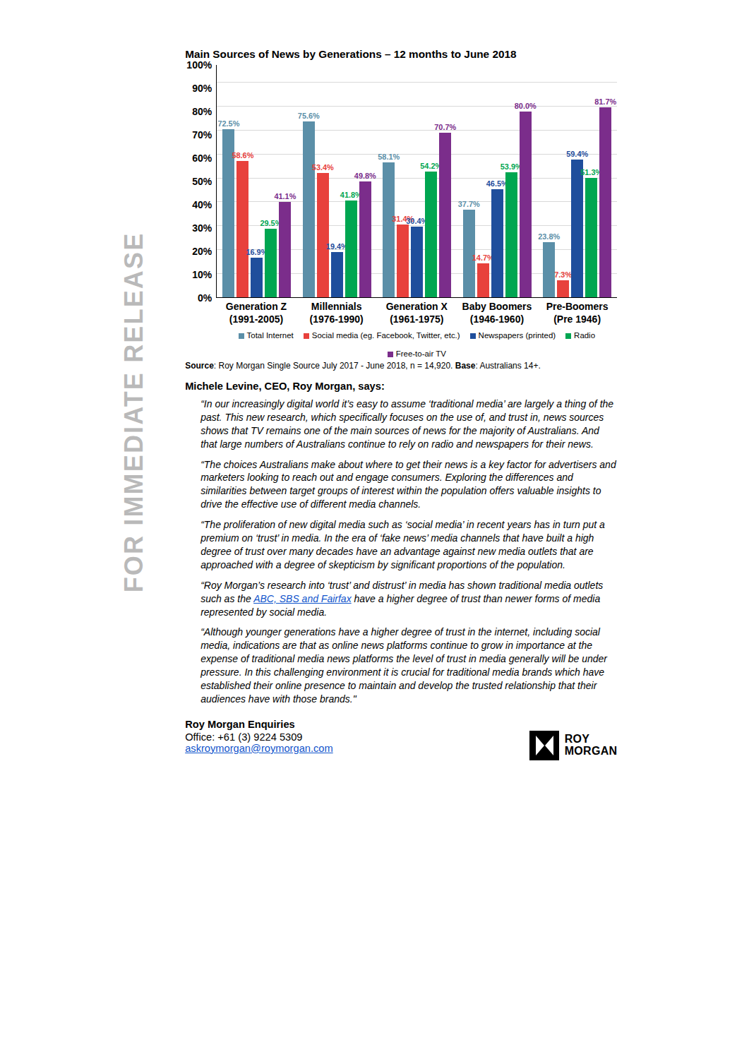FOR IMMEDIATE RELEASE
Main Sources of News by Generations – 12 months to June 2018
100%
90%
80%
70%
60%
50%
40%
30%
20%
10%
0%
72.5%
58.6%
16.9%
29.5%
41.1%
75.6%
53.4%
19.4%
41.8%
49.8%
58.1%
31.4%
30.4%
54.2%
70.7%
37.7%
14.7%
46.5%
53.9%
80.0%
23.8%
7.3%
59.4%
51.3%
81.7%
Generation Z
(1991-2005)
Millennials
(1976-1990)
Generation X
(1961-1975)
Baby Boomers
(1946-1960)
Pre-Boomers
(Pre 1946)
Total Internet
Social media (eg. Facebook, Twitter, etc.)
Newspapers (printed)
Radio
Free-to-air TV
Source: Roy Morgan Single Source July 2017 - June 2018, n = 14,920. Base: Australians 14+.
Michele Levine, CEO, Roy Morgan, says:
“In our increasingly digital world it’s easy to assume ‘traditional media’ are largely a thing of the past. This new research, which specifically focuses on the use of, and trust in, news sources shows that TV remains one of the main sources of news for the majority of Australians. And that large numbers of Australians continue to rely on radio and newspapers for their news.
“The choices Australians make about where to get their news is a key factor for advertisers and marketers looking to reach out and engage consumers. Exploring the differences and similarities between target groups of interest within the population offers valuable insights to drive the effective use of different media channels.
“The proliferation of new digital media such as ‘social media’ in recent years has in turn put a premium on ‘trust’ in media. In the era of ‘fake news’ media channels that have built a high degree of trust over many decades have an advantage against new media outlets that are approached with a degree of skepticism by significant proportions of the population.
“Roy Morgan’s research into ‘trust’ and distrust’ in media has shown traditional media outlets such as the ABC, SBS and Fairfax have a higher degree of trust than newer forms of media represented by social media.
“Although younger generations have a higher degree of trust in the internet, including social media, indications are that as online news platforms continue to grow in importance at the expense of traditional media news platforms the level of trust in media generally will be under pressure. In this challenging environment it is crucial for traditional media brands which have established their online presence to maintain and develop the trusted relationship that their audiences have with those brands."
Roy Morgan Enquiries
Office: +61 (3) 9224 5309
askroymorgan@roymorgan.com
ROY
MORGAN